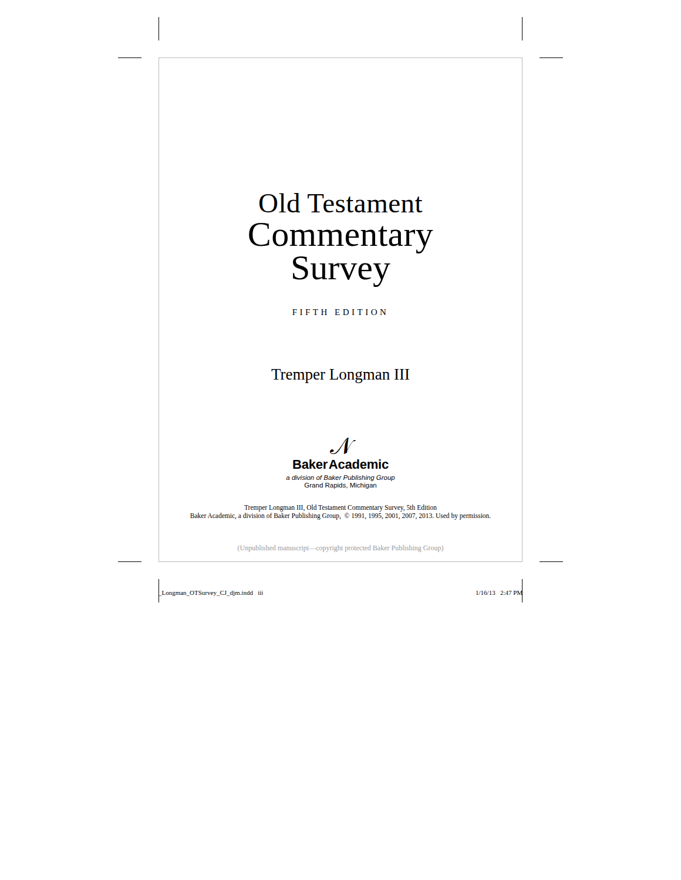Old Testament
Commentary
Survey
Fifth Edition
Tremper Longman III
𝒩
Baker Academic
a division of Baker Publishing Group
Grand Rapids, Michigan
Tremper Longman III, Old Testament Commentary Survey, 5th Edition
Baker Academic, a division of Baker Publishing Group, © 1991, 1995, 2001, 2007, 2013. Used by permission.
(Unpublished manuscript—copyright protected Baker Publishing Group)
_Longman_OTSurvey_CJ_djm.indd iii 1/16/13 2:47 PM